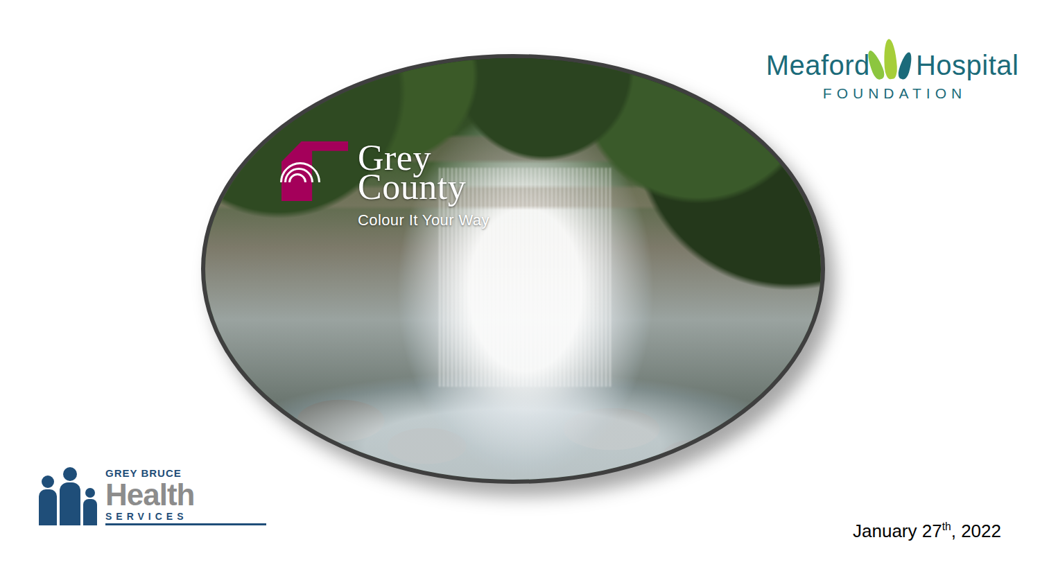Meaford Hospital
FOUNDATION
Grey
County
Colour It Your Way
GREY BRUCE
Health
SERVICES
January 27th, 2022